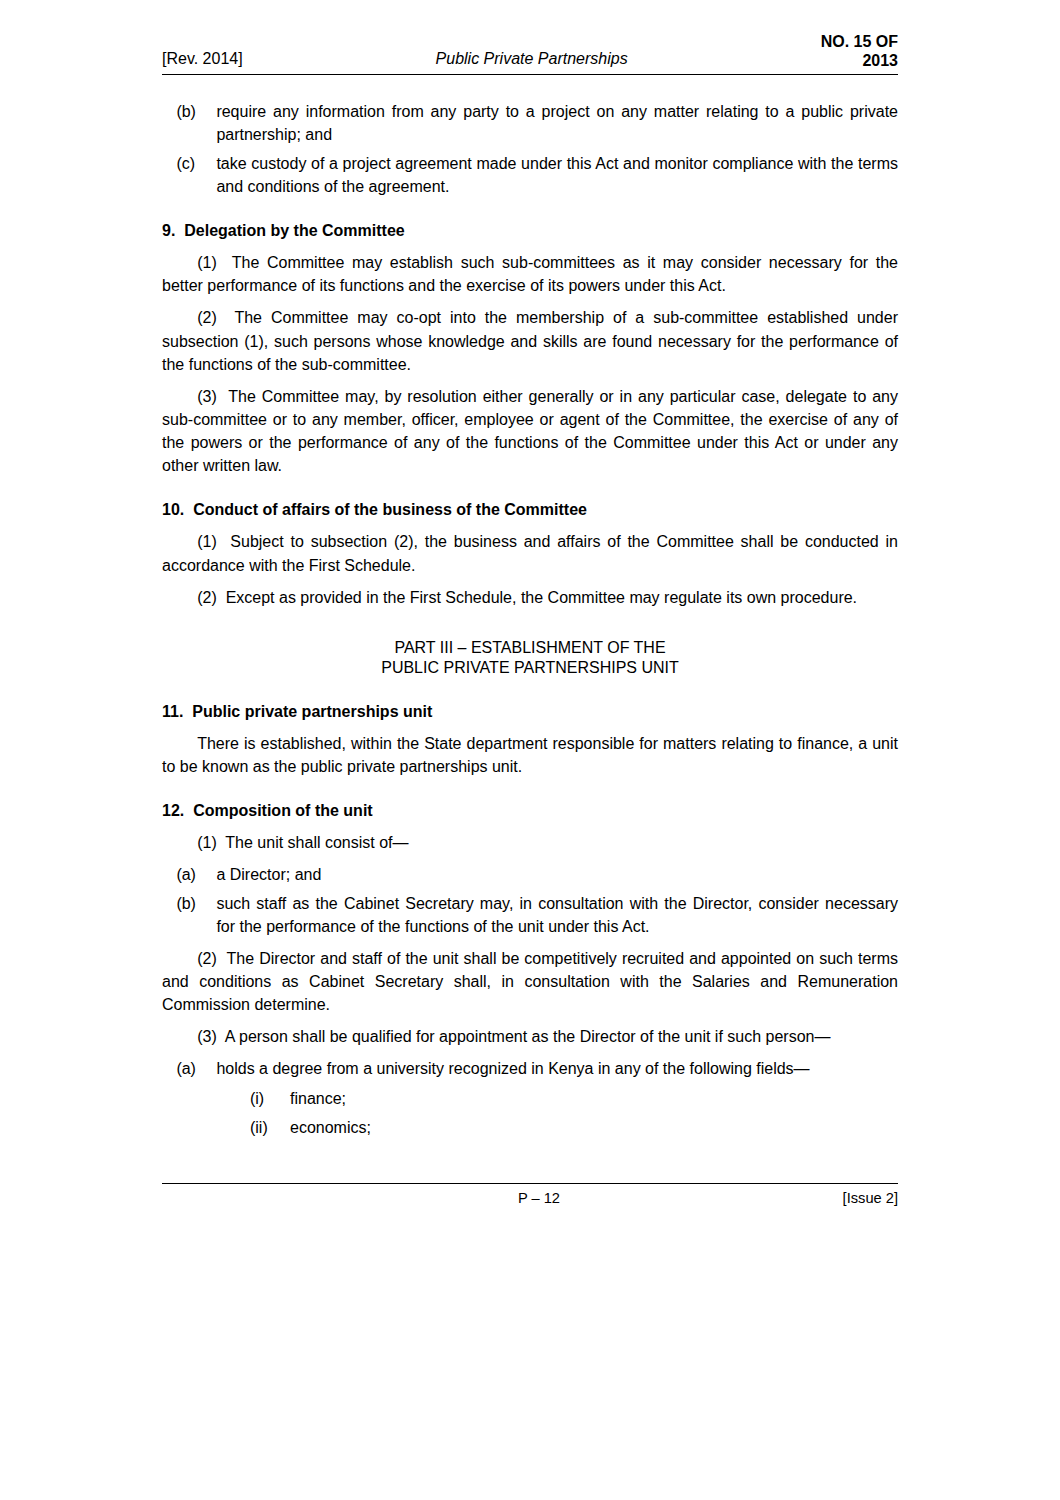[Rev. 2014]
Public Private Partnerships
NO. 15 OF
2013
(b) require any information from any party to a project on any matter relating to a public private partnership; and
(c) take custody of a project agreement made under this Act and monitor compliance with the terms and conditions of the agreement.
9. Delegation by the Committee
(1) The Committee may establish such sub-committees as it may consider necessary for the better performance of its functions and the exercise of its powers under this Act.
(2) The Committee may co-opt into the membership of a sub-committee established under subsection (1), such persons whose knowledge and skills are found necessary for the performance of the functions of the sub-committee.
(3) The Committee may, by resolution either generally or in any particular case, delegate to any sub-committee or to any member, officer, employee or agent of the Committee, the exercise of any of the powers or the performance of any of the functions of the Committee under this Act or under any other written law.
10. Conduct of affairs of the business of the Committee
(1) Subject to subsection (2), the business and affairs of the Committee shall be conducted in accordance with the First Schedule.
(2) Except as provided in the First Schedule, the Committee may regulate its own procedure.
PART III – ESTABLISHMENT OF THE
PUBLIC PRIVATE PARTNERSHIPS UNIT
11. Public private partnerships unit
There is established, within the State department responsible for matters relating to finance, a unit to be known as the public private partnerships unit.
12. Composition of the unit
(1) The unit shall consist of—
(a) a Director; and
(b) such staff as the Cabinet Secretary may, in consultation with the Director, consider necessary for the performance of the functions of the unit under this Act.
(2) The Director and staff of the unit shall be competitively recruited and appointed on such terms and conditions as Cabinet Secretary shall, in consultation with the Salaries and Remuneration Commission determine.
(3) A person shall be qualified for appointment as the Director of the unit if such person—
(a) holds a degree from a university recognized in Kenya in any of the following fields—
(i) finance;
(ii) economics;
P – 12
[Issue 2]